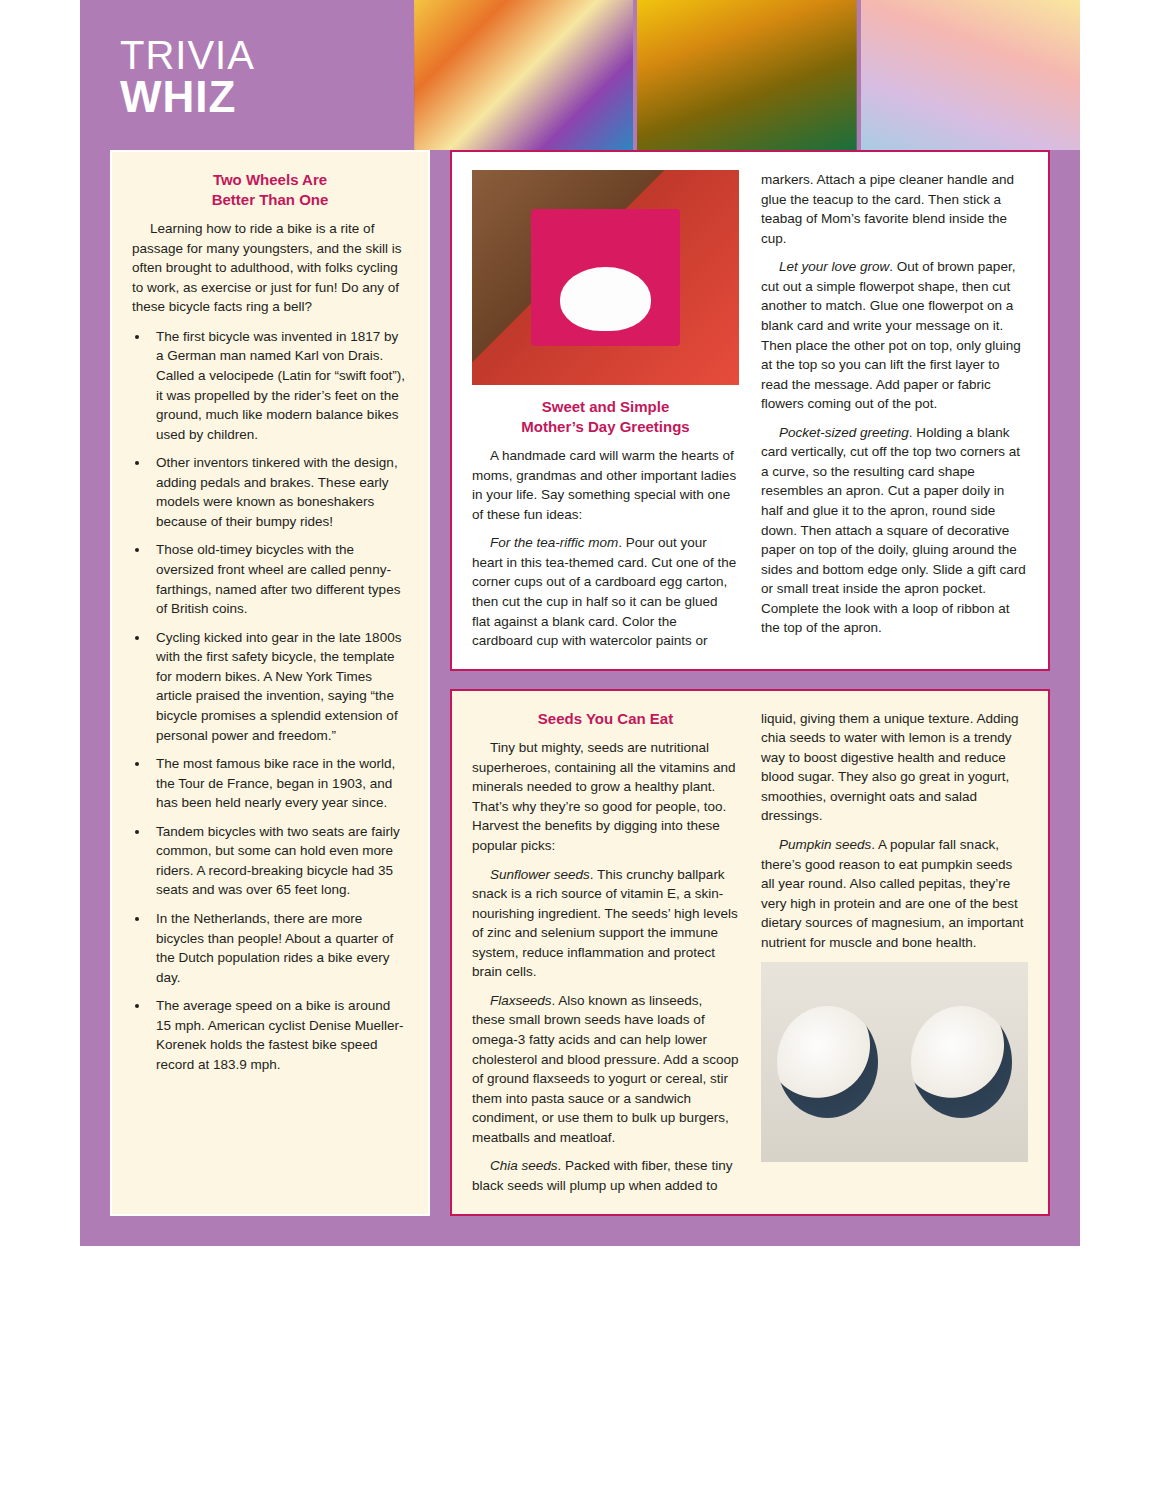TRIVIA
WHIZ
Two Wheels Are
Better Than One
Learning how to ride a bike is a rite of passage for many youngsters, and the skill is often brought to adulthood, with folks cycling to work, as exercise or just for fun! Do any of these bicycle facts ring a bell?
The first bicycle was invented in 1817 by a German man named Karl von Drais. Called a velocipede (Latin for “swift foot”), it was propelled by the rider’s feet on the ground, much like modern balance bikes used by children.
Other inventors tinkered with the design, adding pedals and brakes. These early models were known as boneshakers because of their bumpy rides!
Those old-timey bicycles with the oversized front wheel are called penny-farthings, named after two different types of British coins.
Cycling kicked into gear in the late 1800s with the first safety bicycle, the template for modern bikes. A New York Times article praised the invention, saying “the bicycle promises a splendid extension of personal power and freedom.”
The most famous bike race in the world, the Tour de France, began in 1903, and has been held nearly every year since.
Tandem bicycles with two seats are fairly common, but some can hold even more riders. A record-breaking bicycle had 35 seats and was over 65 feet long.
In the Netherlands, there are more bicycles than people! About a quarter of the Dutch population rides a bike every day.
The average speed on a bike is around 15 mph. American cyclist Denise Mueller-Korenek holds the fastest bike speed record at 183.9 mph.
Sweet and Simple
Mother’s Day Greetings
A handmade card will warm the hearts of moms, grandmas and other important ladies in your life. Say something special with one of these fun ideas:
For the tea-riffic mom. Pour out your heart in this tea-themed card. Cut one of the corner cups out of a cardboard egg carton, then cut the cup in half so it can be glued flat against a blank card. Color the cardboard cup with watercolor paints or markers. Attach a pipe cleaner handle and glue the teacup to the card. Then stick a teabag of Mom’s favorite blend inside the cup.
Let your love grow. Out of brown paper, cut out a simple flowerpot shape, then cut another to match. Glue one flowerpot on a blank card and write your message on it. Then place the other pot on top, only gluing at the top so you can lift the first layer to read the message. Add paper or fabric flowers coming out of the pot.
Pocket-sized greeting. Holding a blank card vertically, cut off the top two corners at a curve, so the resulting card shape resembles an apron. Cut a paper doily in half and glue it to the apron, round side down. Then attach a square of decorative paper on top of the doily, gluing around the sides and bottom edge only. Slide a gift card or small treat inside the apron pocket. Complete the look with a loop of ribbon at the top of the apron.
Seeds You Can Eat
Tiny but mighty, seeds are nutritional superheroes, containing all the vitamins and minerals needed to grow a healthy plant. That’s why they’re so good for people, too. Harvest the benefits by digging into these popular picks:
Sunflower seeds. This crunchy ballpark snack is a rich source of vitamin E, a skin-nourishing ingredient. The seeds’ high levels of zinc and selenium support the immune system, reduce inflammation and protect brain cells.
Flaxseeds. Also known as linseeds, these small brown seeds have loads of omega-3 fatty acids and can help lower cholesterol and blood pressure. Add a scoop of ground flaxseeds to yogurt or cereal, stir them into pasta sauce or a sandwich condiment, or use them to bulk up burgers, meatballs and meatloaf.
Chia seeds. Packed with fiber, these tiny black seeds will plump up when added to liquid, giving them a unique texture. Adding chia seeds to water with lemon is a trendy way to boost digestive health and reduce blood sugar. They also go great in yogurt, smoothies, overnight oats and salad dressings.
Pumpkin seeds. A popular fall snack, there’s good reason to eat pumpkin seeds all year round. Also called pepitas, they’re very high in protein and are one of the best dietary sources of magnesium, an important nutrient for muscle and bone health.